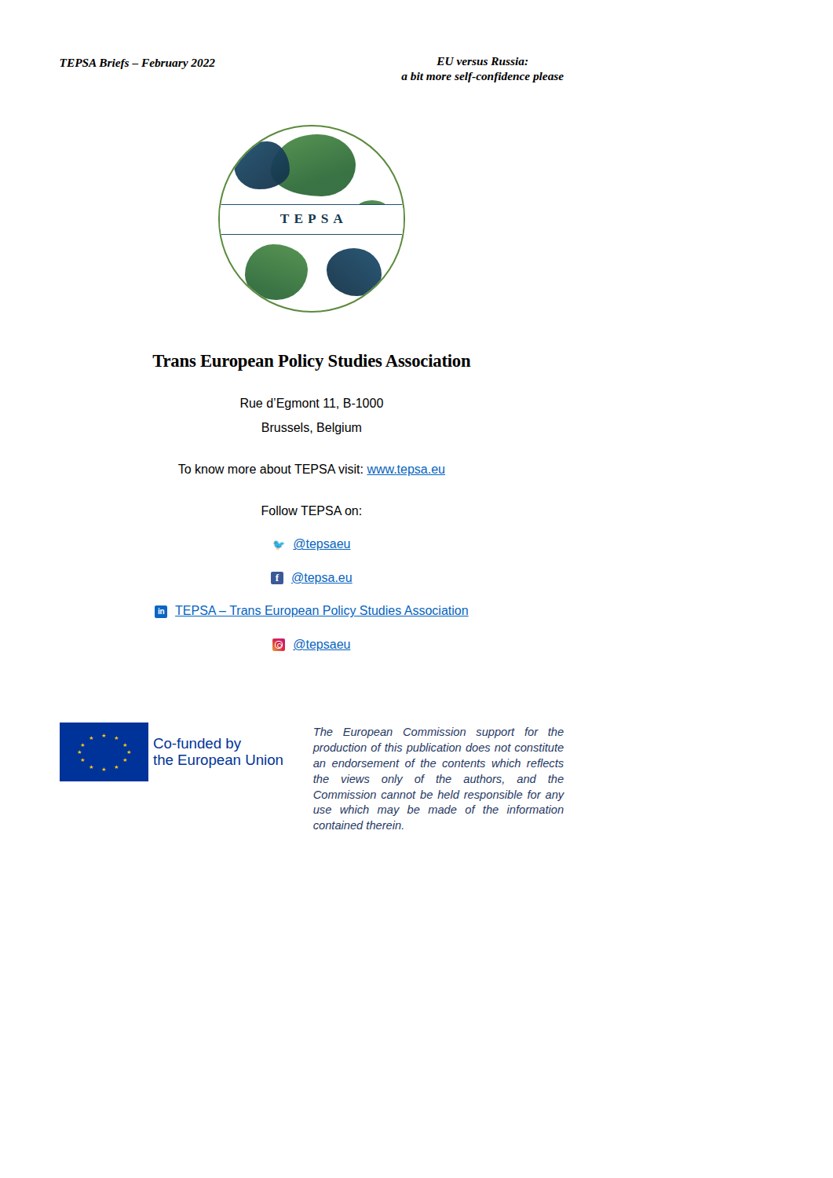TEPSA Briefs – February 2022
EU versus Russia:
a bit more self-confidence please
TEPSA
Trans European Policy Studies Association
Rue d’Egmont 11, B-1000
Brussels, Belgium
To know more about TEPSA visit: www.tepsa.eu
Follow TEPSA on:
🐦 @tepsaeu
f @tepsa.eu
in TEPSA – Trans European Policy Studies Association
@tepsaeu
★ ★ ★ ★ ★ ★ ★ ★ ★ ★ ★ ★
Co-funded by
the European Union
The European Commission support for the production of this publication does not constitute an endorsement of the contents which reflects the views only of the authors, and the Commission cannot be held responsible for any use which may be made of the information contained therein.